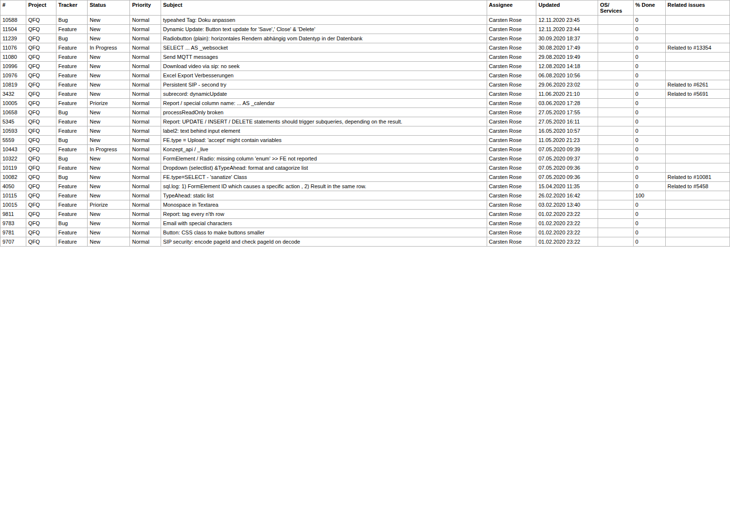| # | Project | Tracker | Status | Priority | Subject | Assignee | Updated | OS/ Services | % Done | Related issues |
| --- | --- | --- | --- | --- | --- | --- | --- | --- | --- | --- |
| 10588 | QFQ | Bug | New | Normal | typeahed Tag: Doku anpassen | Carsten Rose | 12.11.2020 23:45 | | 0 | |
| 11504 | QFQ | Feature | New | Normal | Dynamic Update: Button text update for 'Save',' Close' & 'Delete' | Carsten Rose | 12.11.2020 23:44 | | 0 | |
| 11239 | QFQ | Bug | New | Normal | Radiobutton (plain): horizontales Rendern abhängig vom Datentyp in der Datenbank | Carsten Rose | 30.09.2020 18:37 | | 0 | |
| 11076 | QFQ | Feature | In Progress | Normal | SELECT ... AS _websocket | Carsten Rose | 30.08.2020 17:49 | | 0 | Related to #13354 |
| 11080 | QFQ | Feature | New | Normal | Send MQTT messages | Carsten Rose | 29.08.2020 19:49 | | 0 | |
| 10996 | QFQ | Feature | New | Normal | Download video via sip: no seek | Carsten Rose | 12.08.2020 14:18 | | 0 | |
| 10976 | QFQ | Feature | New | Normal | Excel Export Verbesserungen | Carsten Rose | 06.08.2020 10:56 | | 0 | |
| 10819 | QFQ | Feature | New | Normal | Persistent SIP - second try | Carsten Rose | 29.06.2020 23:02 | | 0 | Related to #6261 |
| 3432 | QFQ | Feature | New | Normal | subrecord: dynamicUpdate | Carsten Rose | 11.06.2020 21:10 | | 0 | Related to #5691 |
| 10005 | QFQ | Feature | Priorize | Normal | Report / special column name: ... AS _calendar | Carsten Rose | 03.06.2020 17:28 | | 0 | |
| 10658 | QFQ | Bug | New | Normal | processReadOnly broken | Carsten Rose | 27.05.2020 17:55 | | 0 | |
| 5345 | QFQ | Feature | New | Normal | Report: UPDATE / INSERT / DELETE statements should trigger subqueries, depending on the result. | Carsten Rose | 27.05.2020 16:11 | | 0 | |
| 10593 | QFQ | Feature | New | Normal | label2: text behind input element | Carsten Rose | 16.05.2020 10:57 | | 0 | |
| 5559 | QFQ | Bug | New | Normal | FE.type = Upload: 'accept' might contain variables | Carsten Rose | 11.05.2020 21:23 | | 0 | |
| 10443 | QFQ | Feature | In Progress | Normal | Konzept_api / _live | Carsten Rose | 07.05.2020 09:39 | | 0 | |
| 10322 | QFQ | Bug | New | Normal | FormElement / Radio: missing column 'enum' >> FE not reported | Carsten Rose | 07.05.2020 09:37 | | 0 | |
| 10119 | QFQ | Feature | New | Normal | Dropdown (selectlist) &TypeAhead: format and catagorize list | Carsten Rose | 07.05.2020 09:36 | | 0 | |
| 10082 | QFQ | Bug | New | Normal | FE.type=SELECT - 'sanatize' Class | Carsten Rose | 07.05.2020 09:36 | | 0 | Related to #10081 |
| 4050 | QFQ | Feature | New | Normal | sql.log: 1) FormElement ID which causes a specific action , 2) Result in the same row. | Carsten Rose | 15.04.2020 11:35 | | 0 | Related to #5458 |
| 10115 | QFQ | Feature | New | Normal | TypeAhead: static list | Carsten Rose | 26.02.2020 16:42 | | 100 | |
| 10015 | QFQ | Feature | Priorize | Normal | Monospace in Textarea | Carsten Rose | 03.02.2020 13:40 | | 0 | |
| 9811 | QFQ | Feature | New | Normal | Report: tag every n'th row | Carsten Rose | 01.02.2020 23:22 | | 0 | |
| 9783 | QFQ | Bug | New | Normal | Email with special characters | Carsten Rose | 01.02.2020 23:22 | | 0 | |
| 9781 | QFQ | Feature | New | Normal | Button: CSS class to make buttons smaller | Carsten Rose | 01.02.2020 23:22 | | 0 | |
| 9707 | QFQ | Feature | New | Normal | SIP security: encode pageId and check pageId on decode | Carsten Rose | 01.02.2020 23:22 | | 0 | |